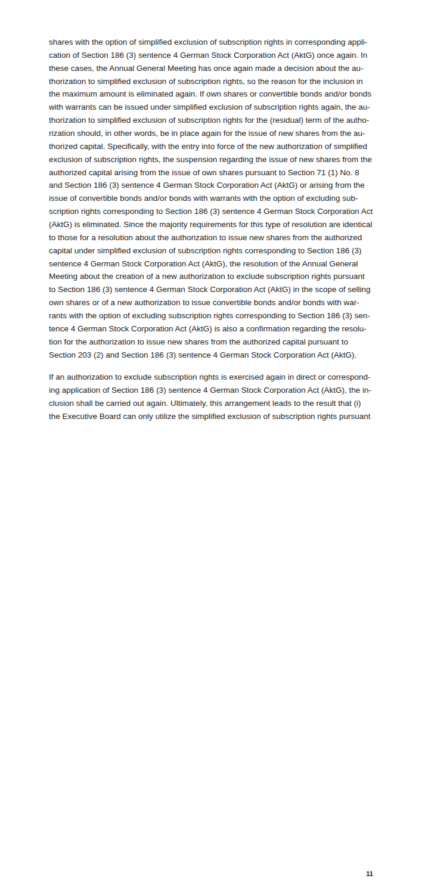shares with the option of simplified exclusion of subscription rights in corresponding application of Section 186 (3) sentence 4 German Stock Corporation Act (AktG) once again. In these cases, the Annual General Meeting has once again made a decision about the authorization to simplified exclusion of subscription rights, so the reason for the inclusion in the maximum amount is eliminated again. If own shares or convertible bonds and/or bonds with warrants can be issued under simplified exclusion of subscription rights again, the authorization to simplified exclusion of subscription rights for the (residual) term of the authorization should, in other words, be in place again for the issue of new shares from the authorized capital. Specifically, with the entry into force of the new authorization of simplified exclusion of subscription rights, the suspension regarding the issue of new shares from the authorized capital arising from the issue of own shares pursuant to Section 71 (1) No. 8 and Section 186 (3) sentence 4 German Stock Corporation Act (AktG) or arising from the issue of convertible bonds and/or bonds with warrants with the option of excluding subscription rights corresponding to Section 186 (3) sentence 4 German Stock Corporation Act (AktG) is eliminated. Since the majority requirements for this type of resolution are identical to those for a resolution about the authorization to issue new shares from the authorized capital under simplified exclusion of subscription rights corresponding to Section 186 (3) sentence 4 German Stock Corporation Act (AktG), the resolution of the Annual General Meeting about the creation of a new authorization to exclude subscription rights pursuant to Section 186 (3) sentence 4 German Stock Corporation Act (AktG) in the scope of selling own shares or of a new authorization to issue convertible bonds and/or bonds with warrants with the option of excluding subscription rights corresponding to Section 186 (3) sentence 4 German Stock Corporation Act (AktG) is also a confirmation regarding the resolution for the authorization to issue new shares from the authorized capital pursuant to Section 203 (2) and Section 186 (3) sentence 4 German Stock Corporation Act (AktG).
If an authorization to exclude subscription rights is exercised again in direct or corresponding application of Section 186 (3) sentence 4 German Stock Corporation Act (AktG), the inclusion shall be carried out again. Ultimately, this arrangement leads to the result that (i) the Executive Board can only utilize the simplified exclusion of subscription rights pursuant
11